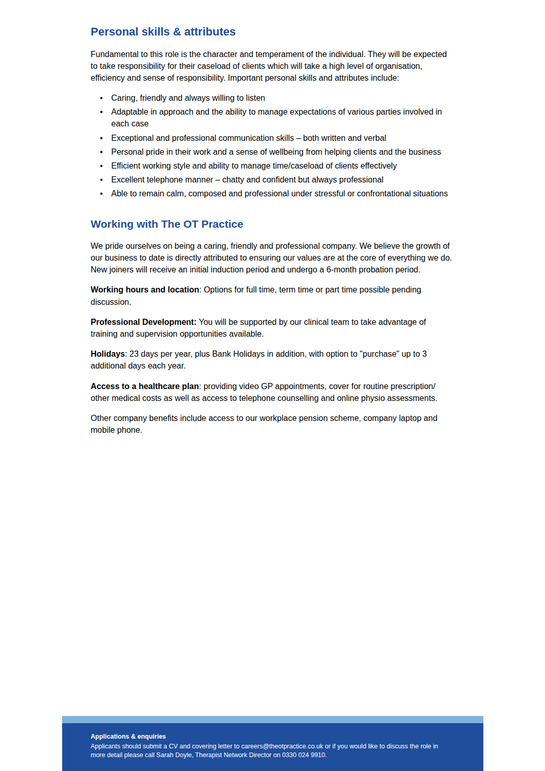Personal skills & attributes
Fundamental to this role is the character and temperament of the individual. They will be expected to take responsibility for their caseload of clients which will take a high level of organisation, efficiency and sense of responsibility. Important personal skills and attributes include:
Caring, friendly and always willing to listen
Adaptable in approach and the ability to manage expectations of various parties involved in each case
Exceptional and professional communication skills – both written and verbal
Personal pride in their work and a sense of wellbeing from helping clients and the business
Efficient working style and ability to manage time/caseload of clients effectively
Excellent telephone manner – chatty and confident but always professional
Able to remain calm, composed and professional under stressful or confrontational situations
Working with The OT Practice
We pride ourselves on being a caring, friendly and professional company. We believe the growth of our business to date is directly attributed to ensuring our values are at the core of everything we do. New joiners will receive an initial induction period and undergo a 6-month probation period.
Working hours and location: Options for full time, term time or part time possible pending discussion.
Professional Development: You will be supported by our clinical team to take advantage of training and supervision opportunities available.
Holidays: 23 days per year, plus Bank Holidays in addition, with option to "purchase" up to 3 additional days each year.
Access to a healthcare plan: providing video GP appointments, cover for routine prescription/ other medical costs as well as access to telephone counselling and online physio assessments.
Other company benefits include access to our workplace pension scheme, company laptop and mobile phone.
Applications & enquiries Applicants should submit a CV and covering letter to careers@theotpractice.co.uk or if you would like to discuss the role in more detail please call Sarah Doyle, Therapist Network Director on 0330 024 9910.